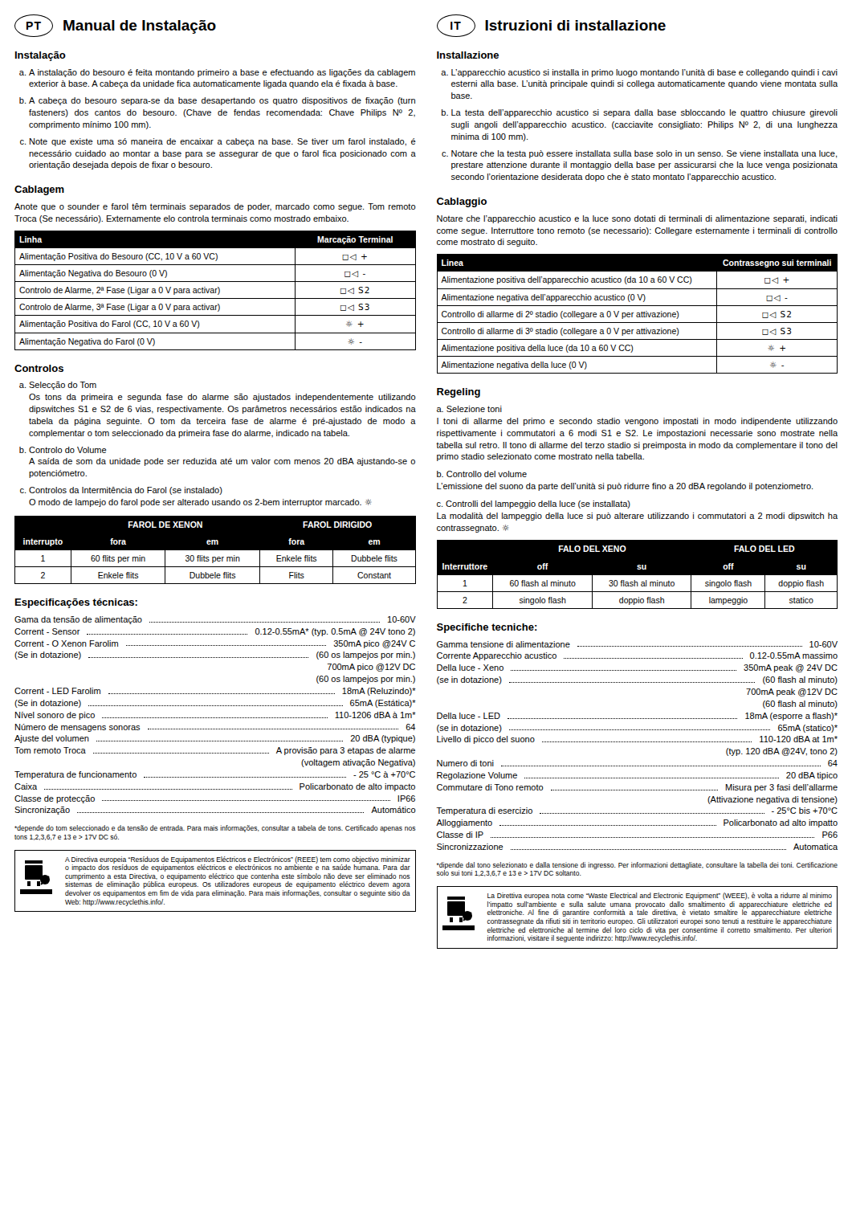PT
Manual de Instalação
Instalação
A instalação do besouro é feita montando primeiro a base e efectuando as ligações da cablagem exterior à base. A cabeça da unidade fica automaticamente ligada quando ela é fixada à base.
A cabeça do besouro separa-se da base desapertando os quatro dispositivos de fixação (turn fasteners) dos cantos do besouro. (Chave de fendas recomendada: Chave Philips Nº 2, comprimento mínimo 100 mm).
Note que existe uma só maneira de encaixar a cabeça na base. Se tiver um farol instalado, é necessário cuidado ao montar a base para se assegurar de que o farol fica posicionado com a orientação desejada depois de fixar o besouro.
Cablagem
Anote que o sounder e farol têm terminais separados de poder, marcado como segue. Tom remoto Troca (Se necessário). Externamente elo controla terminais como mostrado embaixo.
| Linha | Marcação Terminal |
| --- | --- |
| Alimentação Positiva do Besouro (CC, 10 V a 60 VC) | ◻◁ + |
| Alimentação Negativa do Besouro (0 V) | ◻◁ - |
| Controlo de Alarme, 2ª Fase (Ligar a 0 V para activar) | ◻◁ S2 |
| Controlo de Alarme, 3ª Fase (Ligar a 0 V para activar) | ◻◁ S3 |
| Alimentação Positiva do Farol (CC, 10 V a 60 V) | ☼ + |
| Alimentação Negativa do Farol (0 V) | ☼ - |
Controlos
Selecção do Tom
Os tons da primeira e segunda fase do alarme são ajustados independentemente utilizando dipswitches S1 e S2 de 6 vias, respectivamente. Os parâmetros necessários estão indicados na tabela da página seguinte. O tom da terceira fase de alarme é pré-ajustado de modo a complementar o tom seleccionado da primeira fase do alarme, indicado na tabela.
Controlo do Volume
A saída de som da unidade pode ser reduzida até um valor com menos 20 dBA ajustando-se o potenciómetro.
Controlos da Intermitência do Farol (se instalado)
O modo de lampejo do farol pode ser alterado usando os 2-bem interruptor marcado. ☼
| | FAROL DE XENON | FAROL DIRIGIDO |
| --- | --- | --- |
| interrupto | fora | em | fora | em |
| 1 | 60 flits per min | 30 flits per min | Enkele flits | Dubbele flits |
| 2 | Enkele flits | Dubbele flits | Flits | Constant |
Especificações técnicas:
Gama da tensão de alimentação 10-60V
Corrent - Sensor 0.12-0.55mA* (typ. 0.5mA @ 24V tono 2)
Corrent - O Xenon Farolim 350mA pico @24V C
(Se in dotazione) (60 os lampejos por min.)
700mA pico @12V DC
(60 os lampejos por min.)
Corrent - LED Farolim 18mA (Reluzindo)*
(Se in dotazione) 65mA (Estática)*
Nível sonoro de pico 110-1206 dBA à 1m*
Número de mensagens sonoras 64
Ajuste del volumen 20 dBA (typique)
Tom remoto Troca A provisão para 3 etapas de alarme
(voltagem ativação Negativa)
Temperatura de funcionamento - 25 °C à +70°C
Caixa Policarbonato de alto impacto
Classe de protecção IP66
Sincronização Automático
*depende do tom seleccionado e da tensão de entrada. Para mais informações, consultar a tabela de tons. Certificado apenas nos tons 1,2,3,6,7 e 13 e > 17V DC só.
A Directiva europeia “Resíduos de Equipamentos Eléctricos e Electrónicos” (REEE) tem como objectivo minimizar o impacto dos resíduos de equipamentos eléctricos e electrónicos no ambiente e na saúde humana. Para dar cumprimento a esta Directiva, o equipamento eléctrico que contenha este símbolo não deve ser eliminado nos sistemas de eliminação pública europeus. Os utilizadores europeus de equipamento eléctrico devem agora devolver os equipamentos em fim de vida para eliminação. Para mais informações, consultar o seguinte sitio da Web: http://www.recyclethis.info/.
IT
Istruzioni di installazione
Installazione
L’apparecchio acustico si installa in primo luogo montando l’unità di base e collegando quindi i cavi esterni alla base. L’unità principale quindi si collega automaticamente quando viene montata sulla base.
La testa dell’apparecchio acustico si separa dalla base sbloccando le quattro chiusure girevoli sugli angoli dell’apparecchio acustico. (cacciavite consigliato: Philips Nº 2, di una lunghezza minima di 100 mm).
Notare che la testa può essere installata sulla base solo in un senso. Se viene installata una luce, prestare attenzione durante il montaggio della base per assicurarsi che la luce venga posizionata secondo l’orientazione desiderata dopo che è stato montato l’apparecchio acustico.
Cablaggio
Notare che l’apparecchio acustico e la luce sono dotati di terminali di alimentazione separati, indicati come segue. Interruttore tono remoto (se necessario): Collegare esternamente i terminali di controllo come mostrato di seguito.
| Linea | Contrassegno sui terminali |
| --- | --- |
| Alimentazione positiva dell’apparecchio acustico (da 10 a 60 V CC) | ◻◁ + |
| Alimentazione negativa dell’apparecchio acustico (0 V) | ◻◁ - |
| Controllo di allarme di 2º stadio (collegare a 0 V per attivazione) | ◻◁ S2 |
| Controllo di allarme di 3º stadio (collegare a 0 V per attivazione) | ◻◁ S3 |
| Alimentazione positiva della luce (da 10 a 60 V CC) | ☼ + |
| Alimentazione negativa della luce (0 V) | ☼ - |
Regeling
a. Selezione toni
I toni di allarme del primo e secondo stadio vengono impostati in modo indipendente utilizzando rispettivamente i commutatori a 6 modi S1 e S2. Le impostazioni necessarie sono mostrate nella tabella sul retro. Il tono di allarme del terzo stadio si preimposta in modo da complementare il tono del primo stadio selezionato come mostrato nella tabella.
b. Controllo del volume
L’emissione del suono da parte dell’unità si può ridurre fino a 20 dBA regolando il potenziometro.
c. Controlli del lampeggio della luce (se installata)
La modalità del lampeggio della luce si può alterare utilizzando i commutatori a 2 modi dipswitch ha contrassegnato. ☼
| | FALO DEL XENO | FALO DEL LED |
| --- | --- | --- |
| Interruttore | off | su | off | su |
| 1 | 60 flash al minuto | 30 flash al minuto | singolo flash | doppio flash |
| 2 | singolo flash | doppio flash | lampeggio | statico |
Specifiche tecniche:
Gamma tensione di alimentazione 10-60V
Corrente Apparecchio acustico 0.12-0.55mA massimo
Della luce - Xeno 350mA peak @ 24V DC
(se in dotazione) (60 flash al minuto)
700mA peak @12V DC
(60 flash al minuto)
Della luce - LED 18mA (esporre a flash)*
(se in dotazione) 65mA (statico)*
Livello di picco del suono 110-120 dBA at 1m*
(typ. 120 dBA @24V, tono 2)
Numero di toni 64
Regolazione Volume 20 dBA tipico
Commutare di Tono remoto Misura per 3 fasi dell’allarme
(Attivazione negativa di tensione)
Temperatura di esercizio - 25°C bis +70°C
Alloggiamento Policarbonato ad alto impatto
Classe di IP P66
Sincronizzazione Automatica
*dipende dal tono selezionato e dalla tensione di ingresso. Per informazioni dettagliate, consultare la tabella dei toni. Certificazione solo sui toni 1,2,3,6,7 e 13 e > 17V DC soltanto.
La Direttiva europea nota come “Waste Electrical and Electronic Equipment” (WEEE), è volta a ridurre al minimo l’impatto sull’ambiente e sulla salute umana provocato dallo smaltimento di apparecchiature elettriche ed elettroniche. Al fine di garantire conformità a tale direttiva, è vietato smaltire le apparecchiature elettriche contrassegnate da rifiuti siti in territorio europeo. Gli utilizzatori europei sono tenuti a restituire le apparecchiature elettriche ed elettroniche al termine del loro ciclo di vita per consentirne il corretto smaltimento. Per ulteriori informazioni, visitare il seguente indirizzo: http://www.recyclethis.info/.